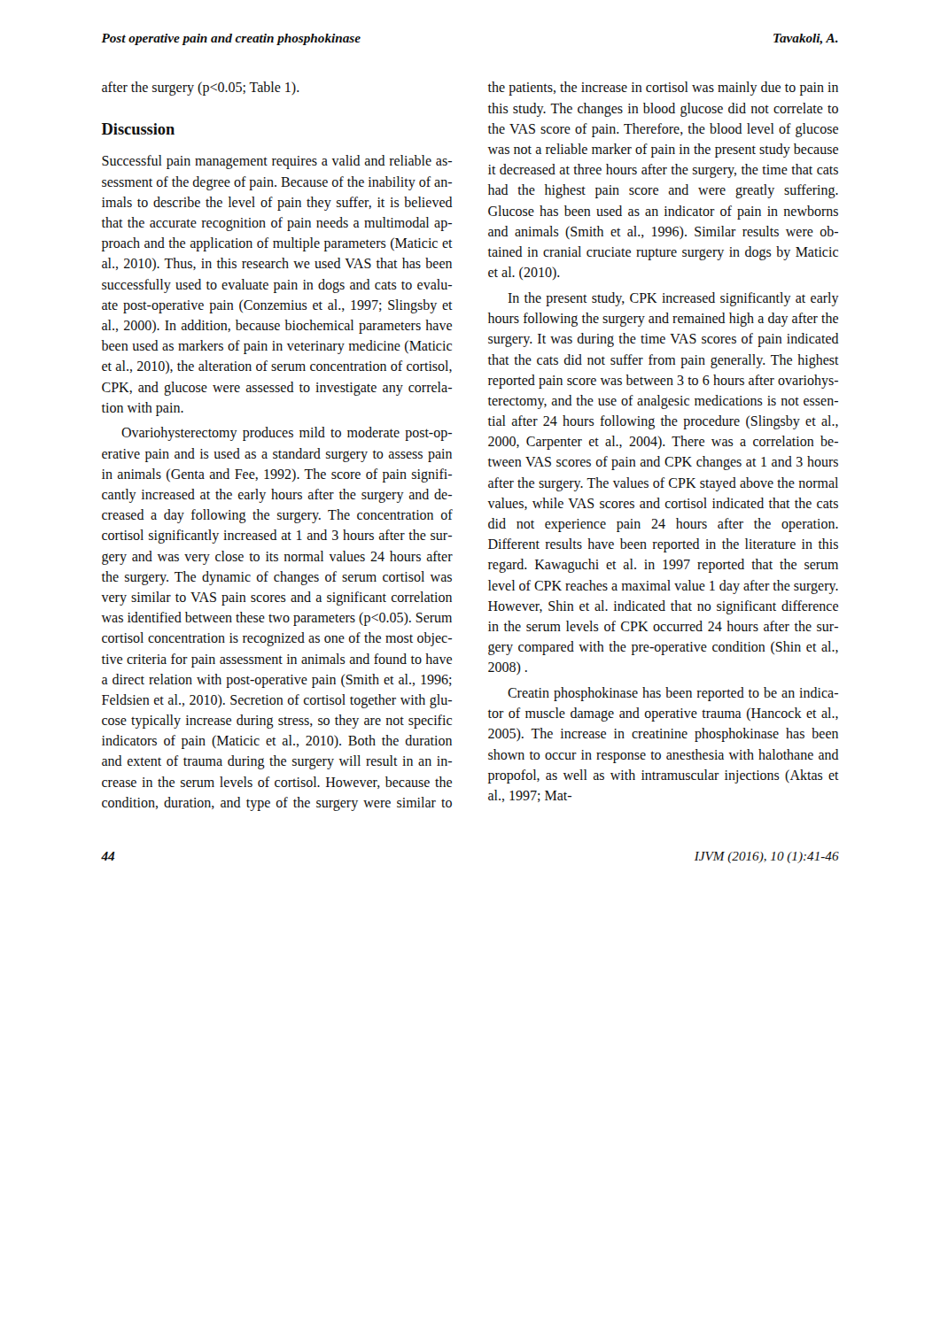Post operative pain and creatin phosphokinase
Tavakoli, A.
after the surgery (p<0.05; Table 1).
Discussion
Successful pain management requires a valid and reliable assessment of the degree of pain. Because of the inability of animals to describe the level of pain they suffer, it is believed that the accurate recognition of pain needs a multimodal approach and the application of multiple parameters (Maticic et al., 2010). Thus, in this research we used VAS that has been successfully used to evaluate pain in dogs and cats to evaluate post-operative pain (Conzemius et al., 1997; Slingsby et al., 2000). In addition, because biochemical parameters have been used as markers of pain in veterinary medicine (Maticic et al., 2010), the alteration of serum concentration of cortisol, CPK, and glucose were assessed to investigate any correlation with pain.
Ovariohysterectomy produces mild to moderate post-operative pain and is used as a standard surgery to assess pain in animals (Genta and Fee, 1992). The score of pain significantly increased at the early hours after the surgery and decreased a day following the surgery. The concentration of cortisol significantly increased at 1 and 3 hours after the surgery and was very close to its normal values 24 hours after the surgery. The dynamic of changes of serum cortisol was very similar to VAS pain scores and a significant correlation was identified between these two parameters (p<0.05). Serum cortisol concentration is recognized as one of the most objective criteria for pain assessment in animals and found to have a direct relation with post-operative pain (Smith et al., 1996; Feldsien et al., 2010). Secretion of cortisol together with glucose typically increase during stress, so they are not specific indicators of pain (Maticic et al., 2010). Both the duration and extent of trauma during the surgery will result in an increase in the serum levels of cortisol. However, because the condition, duration, and type of the surgery were similar to the patients, the increase in cortisol was mainly due to pain in this study. The changes in blood glucose did not correlate to the VAS score of pain. Therefore, the blood level of glucose was not a reliable marker of pain in the present study because it decreased at three hours after the surgery, the time that cats had the highest pain score and were greatly suffering. Glucose has been used as an indicator of pain in newborns and animals (Smith et al., 1996). Similar results were obtained in cranial cruciate rupture surgery in dogs by Maticic et al. (2010).
In the present study, CPK increased significantly at early hours following the surgery and remained high a day after the surgery. It was during the time VAS scores of pain indicated that the cats did not suffer from pain generally. The highest reported pain score was between 3 to 6 hours after ovariohysterectomy, and the use of analgesic medications is not essential after 24 hours following the procedure (Slingsby et al., 2000, Carpenter et al., 2004). There was a correlation between VAS scores of pain and CPK changes at 1 and 3 hours after the surgery. The values of CPK stayed above the normal values, while VAS scores and cortisol indicated that the cats did not experience pain 24 hours after the operation. Different results have been reported in the literature in this regard. Kawaguchi et al. in 1997 reported that the serum level of CPK reaches a maximal value 1 day after the surgery. However, Shin et al. indicated that no significant difference in the serum levels of CPK occurred 24 hours after the surgery compared with the pre-operative condition (Shin et al., 2008) .
Creatin phosphokinase has been reported to be an indicator of muscle damage and operative trauma (Hancock et al., 2005). The increase in creatinine phosphokinase has been shown to occur in response to anesthesia with halothane and propofol, as well as with intramuscular injections (Aktas et al., 1997; Mat-
44
IJVM (2016), 10 (1):41-46